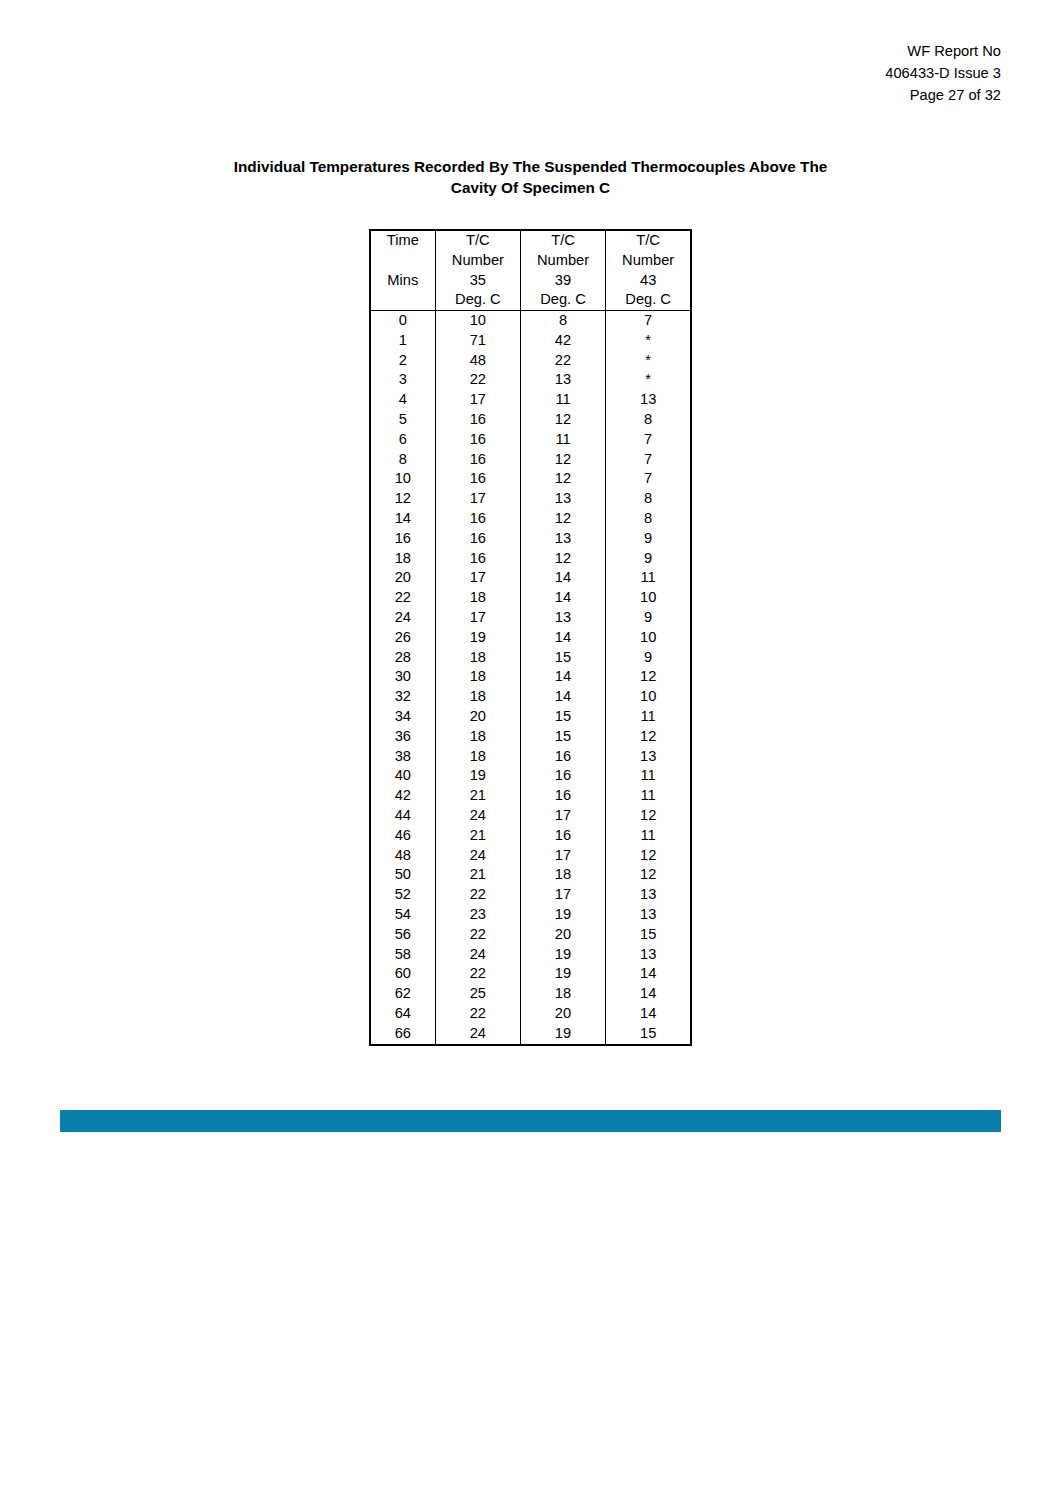WF Report No
406433-D Issue 3
Page 27 of 32
Individual Temperatures Recorded By The Suspended Thermocouples Above The Cavity Of Specimen C
| Time | T/C | T/C | T/C |
| | Number | Number | Number |
| Mins | 35 | 39 | 43 |
| | Deg. C | Deg. C | Deg. C |
| 0 | 10 | 8 | 7 |
| 1 | 71 | 42 | * |
| 2 | 48 | 22 | * |
| 3 | 22 | 13 | * |
| 4 | 17 | 11 | 13 |
| 5 | 16 | 12 | 8 |
| 6 | 16 | 11 | 7 |
| 8 | 16 | 12 | 7 |
| 10 | 16 | 12 | 7 |
| 12 | 17 | 13 | 8 |
| 14 | 16 | 12 | 8 |
| 16 | 16 | 13 | 9 |
| 18 | 16 | 12 | 9 |
| 20 | 17 | 14 | 11 |
| 22 | 18 | 14 | 10 |
| 24 | 17 | 13 | 9 |
| 26 | 19 | 14 | 10 |
| 28 | 18 | 15 | 9 |
| 30 | 18 | 14 | 12 |
| 32 | 18 | 14 | 10 |
| 34 | 20 | 15 | 11 |
| 36 | 18 | 15 | 12 |
| 38 | 18 | 16 | 13 |
| 40 | 19 | 16 | 11 |
| 42 | 21 | 16 | 11 |
| 44 | 24 | 17 | 12 |
| 46 | 21 | 16 | 11 |
| 48 | 24 | 17 | 12 |
| 50 | 21 | 18 | 12 |
| 52 | 22 | 17 | 13 |
| 54 | 23 | 19 | 13 |
| 56 | 22 | 20 | 15 |
| 58 | 24 | 19 | 13 |
| 60 | 22 | 19 | 14 |
| 62 | 25 | 18 | 14 |
| 64 | 22 | 20 | 14 |
| 66 | 24 | 19 | 15 |